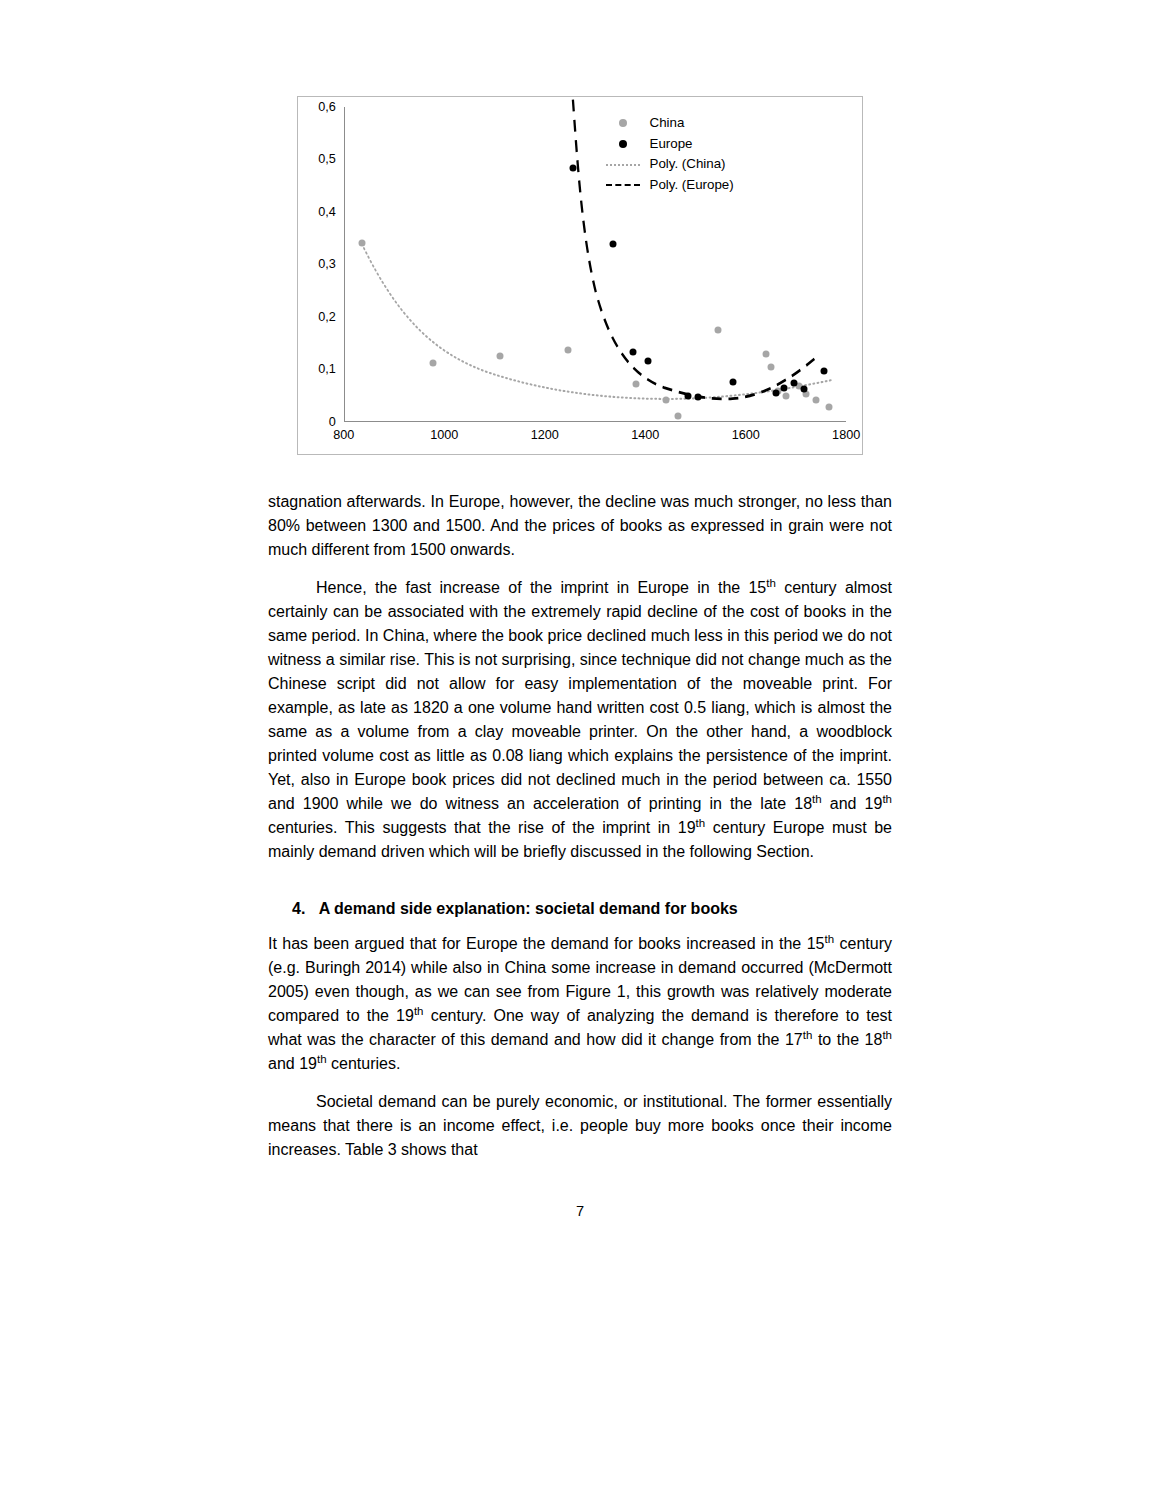0,6 0,5 0,4 0,3 0,2 0,1 0
China
Europe
Poly. (China)
Poly. (Europe)
800 1000 1200 1400 1600 1800
stagnation afterwards. In Europe, however, the decline was much stronger, no less than 80% between 1300 and 1500. And the prices of books as expressed in grain were not much different from 1500 onwards.
Hence, the fast increase of the imprint in Europe in the 15th century almost certainly can be associated with the extremely rapid decline of the cost of books in the same period. In China, where the book price declined much less in this period we do not witness a similar rise. This is not surprising, since technique did not change much as the Chinese script did not allow for easy implementation of the moveable print. For example, as late as 1820 a one volume hand written cost 0.5 liang, which is almost the same as a volume from a clay moveable printer. On the other hand, a woodblock printed volume cost as little as 0.08 liang which explains the persistence of the imprint. Yet, also in Europe book prices did not declined much in the period between ca. 1550 and 1900 while we do witness an acceleration of printing in the late 18th and 19th centuries. This suggests that the rise of the imprint in 19th century Europe must be mainly demand driven which will be briefly discussed in the following Section.
4. A demand side explanation: societal demand for books
It has been argued that for Europe the demand for books increased in the 15th century (e.g. Buringh 2014) while also in China some increase in demand occurred (McDermott 2005) even though, as we can see from Figure 1, this growth was relatively moderate compared to the 19th century. One way of analyzing the demand is therefore to test what was the character of this demand and how did it change from the 17th to the 18th and 19th centuries.
Societal demand can be purely economic, or institutional. The former essentially means that there is an income effect, i.e. people buy more books once their income increases. Table 3 shows that
7